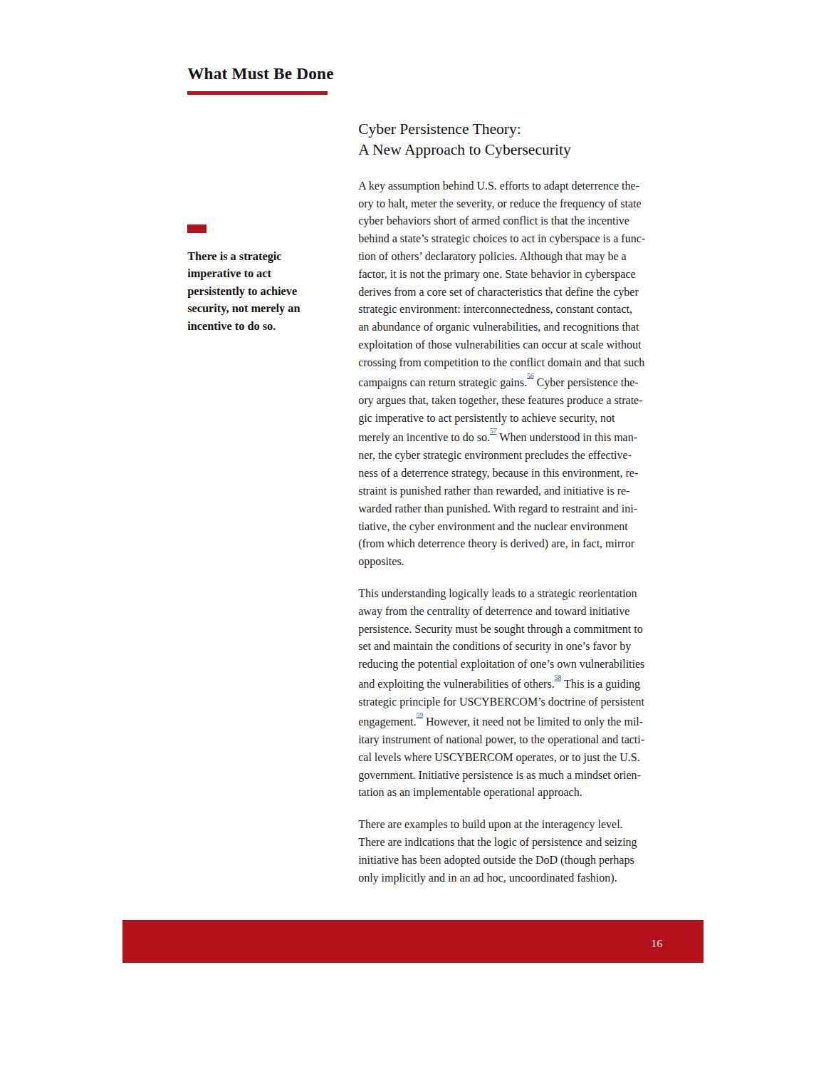What Must Be Done
There is a strategic imperative to act persistently to achieve security, not merely an incentive to do so.
Cyber Persistence Theory:
A New Approach to Cybersecurity
A key assumption behind U.S. efforts to adapt deterrence theory to halt, meter the severity, or reduce the frequency of state cyber behaviors short of armed conflict is that the incentive behind a state’s strategic choices to act in cyberspace is a function of others’ declaratory policies. Although that may be a factor, it is not the primary one. State behavior in cyberspace derives from a core set of characteristics that define the cyber strategic environment: interconnectedness, constant contact, an abundance of organic vulnerabilities, and recognitions that exploitation of those vulnerabilities can occur at scale without crossing from competition to the conflict domain and that such campaigns can return strategic gains.56 Cyber persistence theory argues that, taken together, these features produce a strategic imperative to act persistently to achieve security, not merely an incentive to do so.57 When understood in this manner, the cyber strategic environment precludes the effectiveness of a deterrence strategy, because in this environment, restraint is punished rather than rewarded, and initiative is rewarded rather than punished. With regard to restraint and initiative, the cyber environment and the nuclear environment (from which deterrence theory is derived) are, in fact, mirror opposites.
This understanding logically leads to a strategic reorientation away from the centrality of deterrence and toward initiative persistence. Security must be sought through a commitment to set and maintain the conditions of security in one’s favor by reducing the potential exploitation of one’s own vulnerabilities and exploiting the vulnerabilities of others.58 This is a guiding strategic principle for USCYBERCOM’s doctrine of persistent engagement.59 However, it need not be limited to only the military instrument of national power, to the operational and tactical levels where USCYBERCOM operates, or to just the U.S. government. Initiative persistence is as much a mindset orientation as an implementable operational approach.
There are examples to build upon at the interagency level. There are indications that the logic of persistence and seizing initiative has been adopted outside the DoD (though perhaps only implicitly and in an ad hoc, uncoordinated fashion).
16